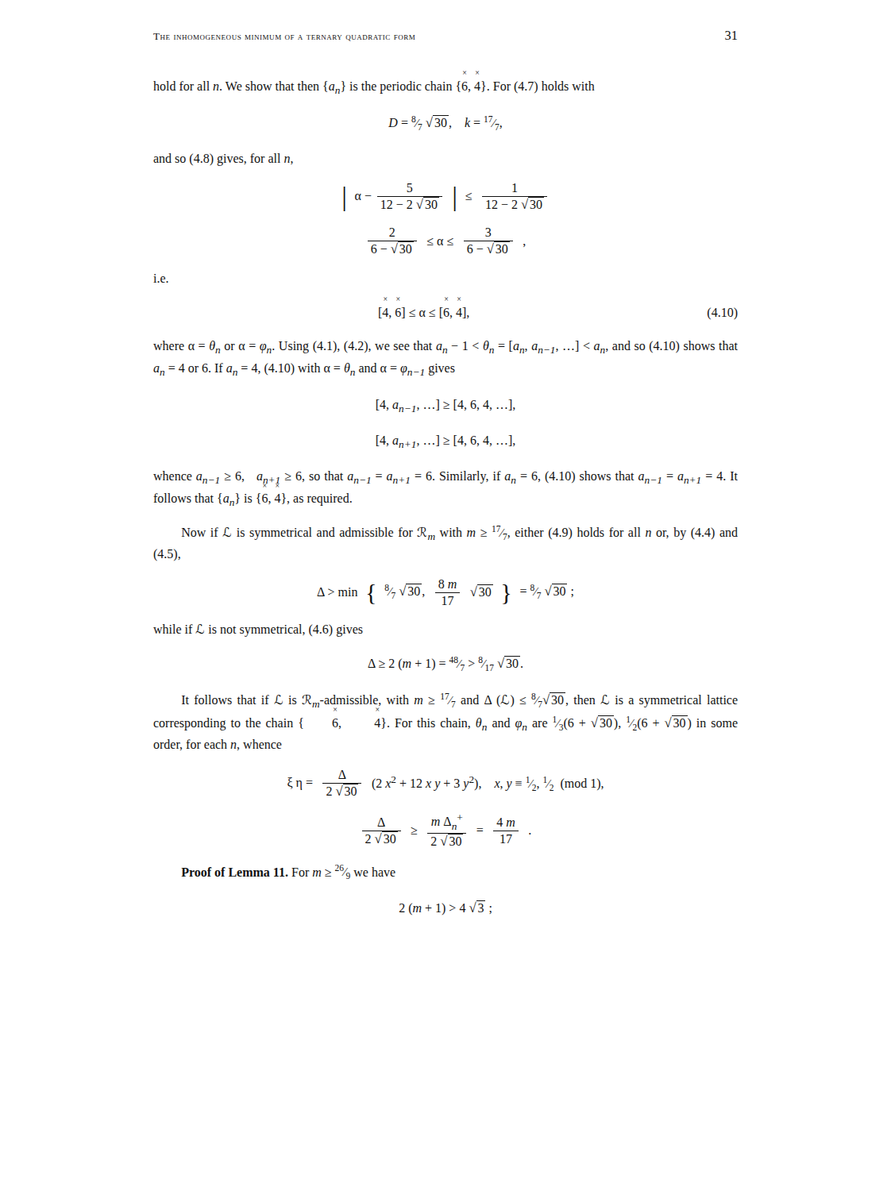The inhomogeneous minimum of a ternary quadratic form 31
hold for all n. We show that then {an} is the periodic chain {6, 4}. For (4.7) holds with
D = 8⁄7 √30, k = 17⁄7,
and so (4.8) gives, for all n,
| α − 5 12 − 2 √30 | ≤ 1 12 − 2 √30
2 6 − √30 ≤ α ≤ 3 6 − √30 ,
i.e.
[4, 6] ≤ α ≤ [6, 4], (4.10)
where α = θn or α = φn. Using (4.1), (4.2), we see that an − 1 < θn = [an, an−1, …] < an, and so (4.10) shows that an = 4 or 6. If an = 4, (4.10) with α = θn and α = φn−1 gives
[4, an−1, …] ≥ [4, 6, 4, …],
[4, an+1, …] ≥ [4, 6, 4, …],
whence an−1 ≥ 6, an+1 ≥ 6, so that an−1 = an+1 = 6. Similarly, if an = 6, (4.10) shows that an−1 = an+1 = 4. It follows that {an} is {6, 4}, as required.
Now if ℒ is symmetrical and admissible for ℛm with m ≥ 17⁄7, either (4.9) holds for all n or, by (4.4) and (4.5),
Δ > min { 8⁄7 √30, 8 m 17 √30 } = 8⁄7 √30 ;
while if ℒ is not symmetrical, (4.6) gives
Δ ≥ 2 (m + 1) = 48⁄7 > 8⁄17 √30.
It follows that if ℒ is ℛm-admissible, with m ≥ 17⁄7 and Δ (ℒ) ≤ 8⁄7√30, then ℒ is a symmetrical lattice corresponding to the chain {6, 4}. For this chain, θn and φn are 1⁄3(6 + √30), 1⁄2(6 + √30) in some order, for each n, whence
ξ η = Δ 2 √30 (2 x2 + 12 x y + 3 y2), x, y ≡ 1⁄2, 1⁄2 (mod 1),
Δ 2 √30 ≥ m Δn+ 2 √30 = 4 m 17 .
Proof of Lemma 11. For m ≥ 26⁄9 we have
2 (m + 1) > 4 √3 ;